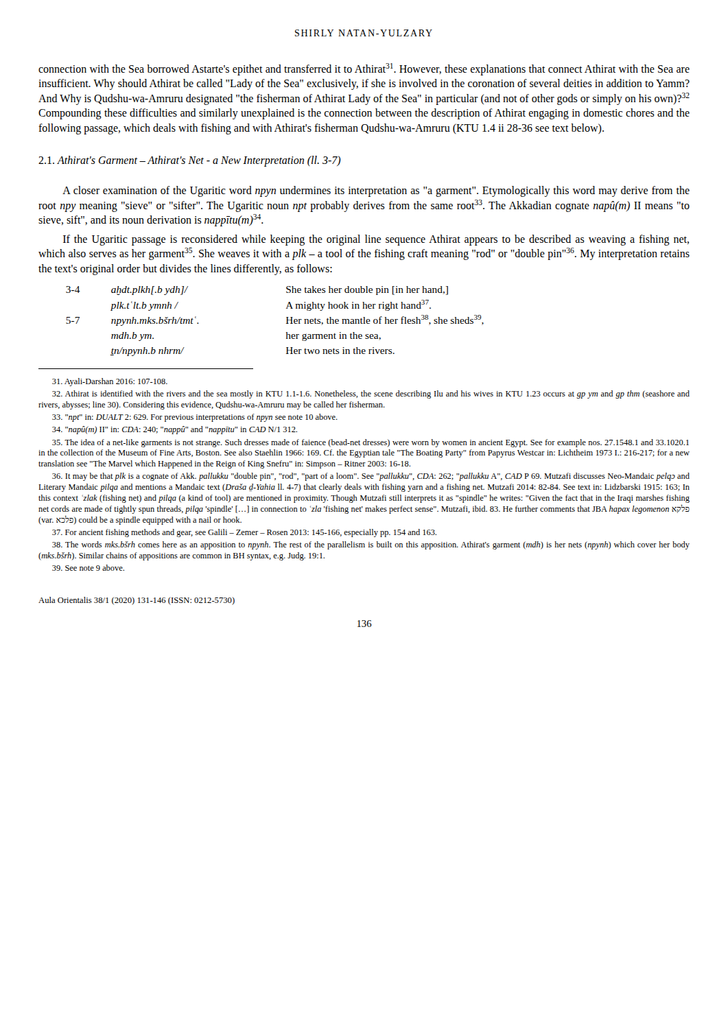SHIRLY NATAN-YULZARY
connection with the Sea borrowed Astarte's epithet and transferred it to Athirat31. However, these explanations that connect Athirat with the Sea are insufficient. Why should Athirat be called "Lady of the Sea" exclusively, if she is involved in the coronation of several deities in addition to Yamm? And Why is Qudshu-wa-Amruru designated "the fisherman of Athirat Lady of the Sea" in particular (and not of other gods or simply on his own)?32 Compounding these difficulties and similarly unexplained is the connection between the description of Athirat engaging in domestic chores and the following passage, which deals with fishing and with Athirat's fisherman Qudshu-wa-Amruru (KTU 1.4 ii 28-36 see text below).
2.1. Athirat's Garment – Athirat's Net - a New Interpretation (ll. 3-7)
A closer examination of the Ugaritic word npyn undermines its interpretation as "a garment". Etymologically this word may derive from the root npy meaning "sieve" or "sifter". The Ugaritic noun npt probably derives from the same root33. The Akkadian cognate napû(m) II means "to sieve, sift", and its noun derivation is nappītu(m)34.
If the Ugaritic passage is reconsidered while keeping the original line sequence Athirat appears to be described as weaving a fishing net, which also serves as her garment35. She weaves it with a plk – a tool of the fishing craft meaning "rod" or "double pin"36. My interpretation retains the text's original order but divides the lines differently, as follows:
| 3-4 | aḫdt.plkh[.b ydh]/ | She takes her double pin [in her hand,] |
| | plk.tʿlt.b ymnh / | A mighty hook in her right hand 37 . |
| 5-7 | npynh.mks.bšrh/tmtʿ. | Her nets, the mantle of her flesh 38 , she sheds 39 , |
| | mdh.b ym. | her garment in the sea, |
| | ṯn/npynh.b nhrm/ | Her two nets in the rivers. |
31. Ayali-Darshan 2016: 107-108.
32. Athirat is identified with the rivers and the sea mostly in KTU 1.1-1.6. Nonetheless, the scene describing Ilu and his wives in KTU 1.23 occurs at gp ym and gp thm (seashore and rivers, abysses; line 30). Considering this evidence, Qudshu-wa-Amruru may be called her fisherman.
33. "npt" in: DUALT 2: 629. For previous interpretations of npyn see note 10 above.
34. "napû(m) II" in: CDA: 240; "nappû" and "nappītu" in CAD N/1 312.
35. The idea of a net-like garments is not strange. Such dresses made of faience (bead-net dresses) were worn by women in ancient Egypt. See for example nos. 27.1548.1 and 33.1020.1 in the collection of the Museum of Fine Arts, Boston. See also Staehlin 1966: 169. Cf. the Egyptian tale "The Boating Party" from Papyrus Westcar in: Lichtheim 1973 I.: 216-217; for a new translation see "The Marvel which Happened in the Reign of King Snefru" in: Simpson – Ritner 2003: 16-18.
36. It may be that plk is a cognate of Akk. pallukku "double pin", "rod", "part of a loom". See "pallukku", CDA: 262; "pallukku A", CAD P 69. Mutzafi discusses Neo-Mandaic pelqɔ and Literary Mandaic pilqa and mentions a Mandaic text (Draša ḏ-Yahia ll. 4-7) that clearly deals with fishing yarn and a fishing net. Mutzafi 2014: 82-84. See text in: Lidzbarski 1915: 163; In this context ʿzlak (fishing net) and pilqa (a kind of tool) are mentioned in proximity. Though Mutzafi still interprets it as "spindle" he writes: "Given the fact that in the Iraqi marshes fishing net cords are made of tightly spun threads, pilqa 'spindle' […] in connection to ʿzla 'fishing net' makes perfect sense". Mutzafi, ibid. 83. He further comments that JBA hapax legomenon פלקא (var. פלכא) could be a spindle equipped with a nail or hook.
37. For ancient fishing methods and gear, see Galili – Zemer – Rosen 2013: 145-166, especially pp. 154 and 163.
38. The words mks.bšrh comes here as an apposition to npynh. The rest of the parallelism is built on this apposition. Athirat's garment (mdh) is her nets (npynh) which cover her body (mks.bšrh). Similar chains of appositions are common in BH syntax, e.g. Judg. 19:1.
39. See note 9 above.
Aula Orientalis 38/1 (2020) 131-146 (ISSN: 0212-5730)
136